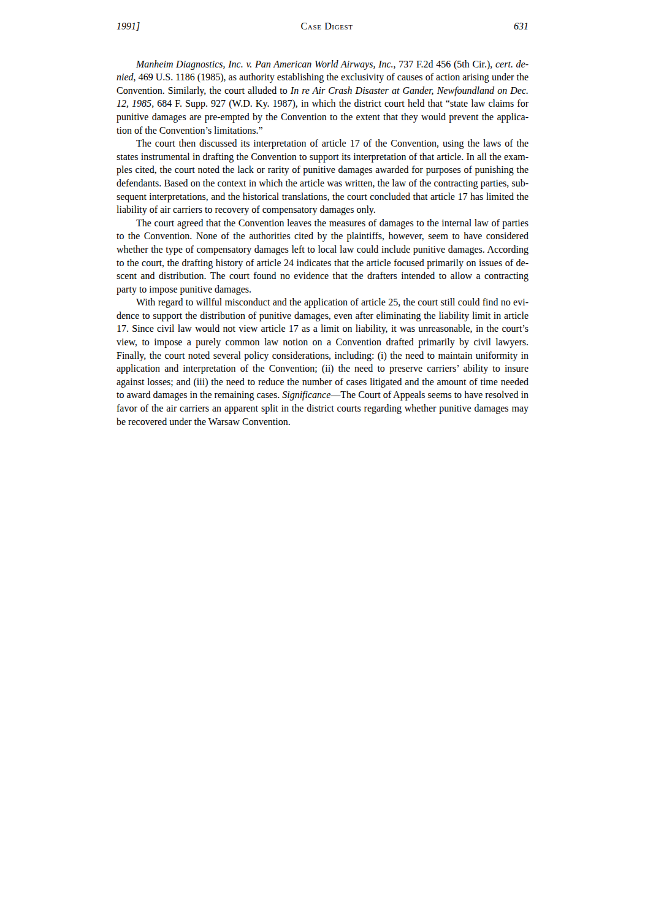1991] Case Digest 631
Manheim Diagnostics, Inc. v. Pan American World Airways, Inc., 737 F.2d 456 (5th Cir.), cert. denied, 469 U.S. 1186 (1985), as authority establishing the exclusivity of causes of action arising under the Convention. Similarly, the court alluded to In re Air Crash Disaster at Gander, Newfoundland on Dec. 12, 1985, 684 F. Supp. 927 (W.D. Ky. 1987), in which the district court held that “state law claims for punitive damages are pre-empted by the Convention to the extent that they would prevent the application of the Convention’s limitations.”
The court then discussed its interpretation of article 17 of the Convention, using the laws of the states instrumental in drafting the Convention to support its interpretation of that article. In all the examples cited, the court noted the lack or rarity of punitive damages awarded for purposes of punishing the defendants. Based on the context in which the article was written, the law of the contracting parties, subsequent interpretations, and the historical translations, the court concluded that article 17 has limited the liability of air carriers to recovery of compensatory damages only.
The court agreed that the Convention leaves the measures of damages to the internal law of parties to the Convention. None of the authorities cited by the plaintiffs, however, seem to have considered whether the type of compensatory damages left to local law could include punitive damages. According to the court, the drafting history of article 24 indicates that the article focused primarily on issues of descent and distribution. The court found no evidence that the drafters intended to allow a contracting party to impose punitive damages.
With regard to willful misconduct and the application of article 25, the court still could find no evidence to support the distribution of punitive damages, even after eliminating the liability limit in article 17. Since civil law would not view article 17 as a limit on liability, it was unreasonable, in the court’s view, to impose a purely common law notion on a Convention drafted primarily by civil lawyers. Finally, the court noted several policy considerations, including: (i) the need to maintain uniformity in application and interpretation of the Convention; (ii) the need to preserve carriers’ ability to insure against losses; and (iii) the need to reduce the number of cases litigated and the amount of time needed to award damages in the remaining cases. Significance—The Court of Appeals seems to have resolved in favor of the air carriers an apparent split in the district courts regarding whether punitive damages may be recovered under the Warsaw Convention.